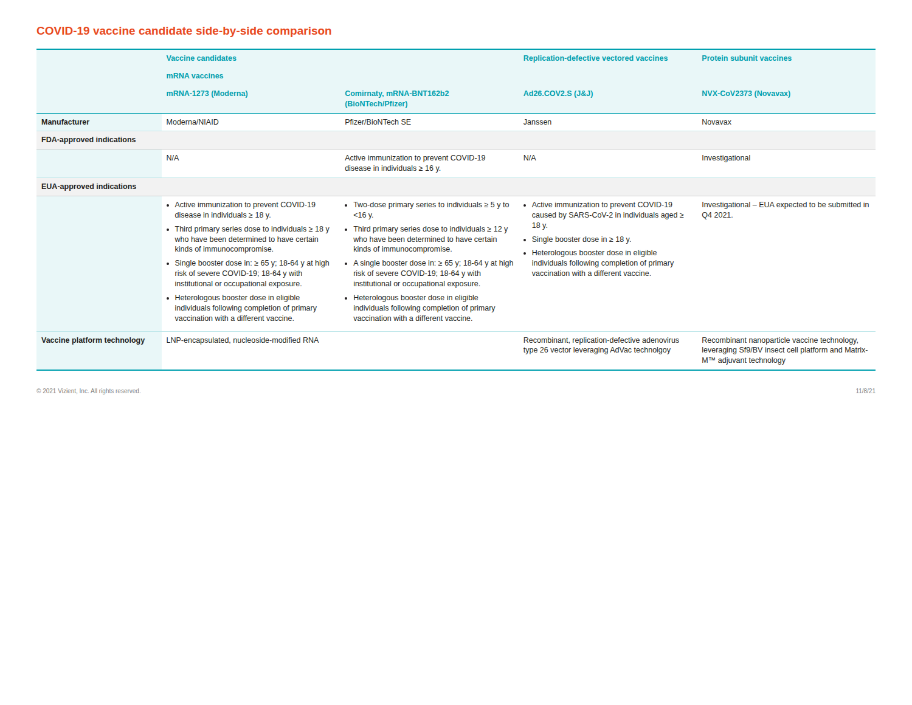COVID-19 vaccine candidate side-by-side comparison
| | Vaccine candidates | Replication-defective vectored vaccines | Protein subunit vaccines |
| | mRNA vaccines |
| | mRNA-1273 (Moderna) | Comirnaty, mRNA-BNT162b2 (BioNTech/Pfizer) | Ad26.COV2.S (J&J) | NVX-CoV2373 (Novavax) |
| Manufacturer | Moderna/NIAID | Pfizer/BioNTech SE | Janssen | Novavax |
| FDA-approved indications |
| | N/A | Active immunization to prevent COVID-19 disease in individuals ≥ 16 y. | N/A | Investigational |
| EUA-approved indications |
| | Active immunization to prevent COVID-19 disease in individuals ≥ 18 y. Third primary series dose to individuals ≥ 18 y who have been determined to have certain kinds of immunocompromise. Single booster dose in: ≥ 65 y; 18-64 y at high risk of severe COVID-19; 18-64 y with institutional or occupational exposure. Heterologous booster dose in eligible individuals following completion of primary vaccination with a different vaccine. | Two-dose primary series to individuals ≥ 5 y to <16 y. Third primary series dose to individuals ≥ 12 y who have been determined to have certain kinds of immunocompromise. A single booster dose in: ≥ 65 y; 18-64 y at high risk of severe COVID-19; 18-64 y with institutional or occupational exposure. Heterologous booster dose in eligible individuals following completion of primary vaccination with a different vaccine. | Active immunization to prevent COVID-19 caused by SARS-CoV-2 in individuals aged ≥ 18 y. Single booster dose in ≥ 18 y. Heterologous booster dose in eligible individuals following completion of primary vaccination with a different vaccine. | Investigational – EUA expected to be submitted in Q4 2021. |
| Vaccine platform technology | LNP-encapsulated, nucleoside-modified RNA | Recombinant, replication-defective adenovirus type 26 vector leveraging AdVac technolgoy | Recombinant nanoparticle vaccine technology, leveraging Sf9/BV insect cell platform and Matrix-M™ adjuvant technology |
© 2021 Vizient, Inc. All rights reserved. 11/8/21